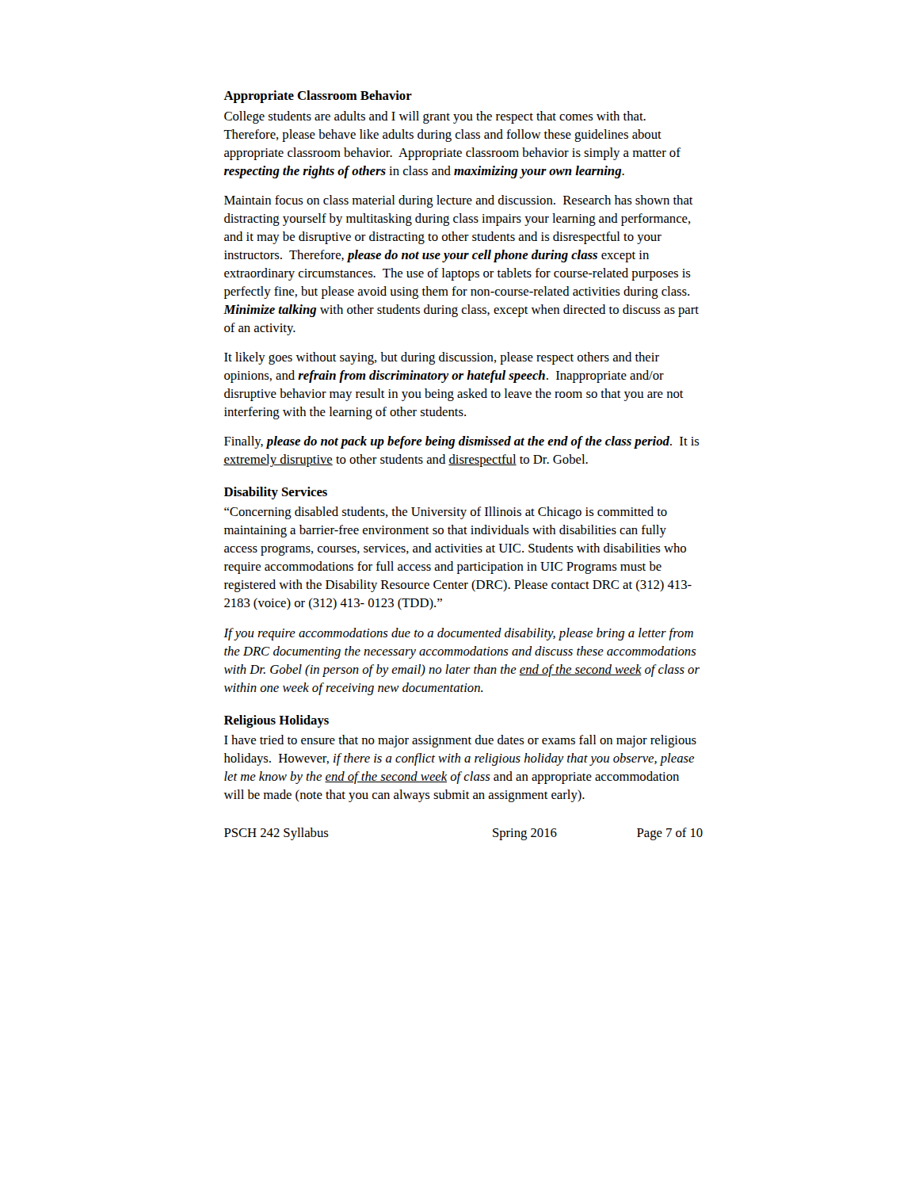Appropriate Classroom Behavior
College students are adults and I will grant you the respect that comes with that. Therefore, please behave like adults during class and follow these guidelines about appropriate classroom behavior. Appropriate classroom behavior is simply a matter of respecting the rights of others in class and maximizing your own learning.
Maintain focus on class material during lecture and discussion. Research has shown that distracting yourself by multitasking during class impairs your learning and performance, and it may be disruptive or distracting to other students and is disrespectful to your instructors. Therefore, please do not use your cell phone during class except in extraordinary circumstances. The use of laptops or tablets for course-related purposes is perfectly fine, but please avoid using them for non-course-related activities during class. Minimize talking with other students during class, except when directed to discuss as part of an activity.
It likely goes without saying, but during discussion, please respect others and their opinions, and refrain from discriminatory or hateful speech. Inappropriate and/or disruptive behavior may result in you being asked to leave the room so that you are not interfering with the learning of other students.
Finally, please do not pack up before being dismissed at the end of the class period. It is extremely disruptive to other students and disrespectful to Dr. Gobel.
Disability Services
“Concerning disabled students, the University of Illinois at Chicago is committed to maintaining a barrier-free environment so that individuals with disabilities can fully access programs, courses, services, and activities at UIC. Students with disabilities who require accommodations for full access and participation in UIC Programs must be registered with the Disability Resource Center (DRC). Please contact DRC at (312) 413-2183 (voice) or (312) 413- 0123 (TDD).”
If you require accommodations due to a documented disability, please bring a letter from the DRC documenting the necessary accommodations and discuss these accommodations with Dr. Gobel (in person of by email) no later than the end of the second week of class or within one week of receiving new documentation.
Religious Holidays
I have tried to ensure that no major assignment due dates or exams fall on major religious holidays. However, if there is a conflict with a religious holiday that you observe, please let me know by the end of the second week of class and an appropriate accommodation will be made (note that you can always submit an assignment early).
PSCH 242 Syllabus
Spring 2016
Page 7 of 10